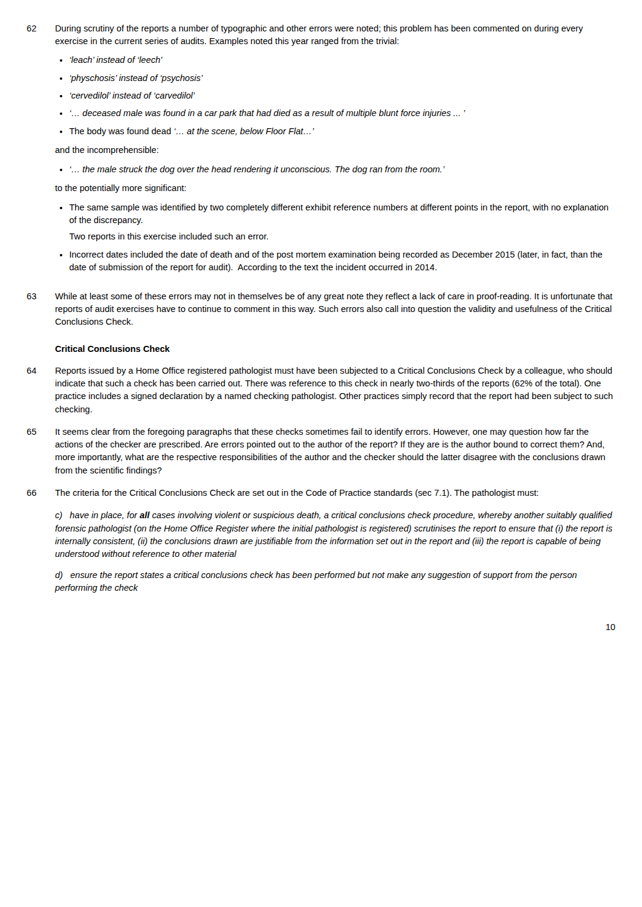62
During scrutiny of the reports a number of typographic and other errors were noted; this problem has been commented on during every exercise in the current series of audits. Examples noted this year ranged from the trivial:
‘leach’ instead of ‘leech’
‘physchosis’ instead of ‘psychosis’
‘cervedilol’ instead of ‘carvedilol’
‘… deceased male was found in a car park that had died as a result of multiple blunt force injuries ... ’
The body was found dead ‘… at the scene, below Floor Flat…’
and the incomprehensible:
‘… the male struck the dog over the head rendering it unconscious. The dog ran from the room.’
to the potentially more significant:
The same sample was identified by two completely different exhibit reference numbers at different points in the report, with no explanation of the discrepancy.
Two reports in this exercise included such an error.
Incorrect dates included the date of death and of the post mortem examination being recorded as December 2015 (later, in fact, than the date of submission of the report for audit). According to the text the incident occurred in 2014.
63
While at least some of these errors may not in themselves be of any great note they reflect a lack of care in proof-reading. It is unfortunate that reports of audit exercises have to continue to comment in this way. Such errors also call into question the validity and usefulness of the Critical Conclusions Check.
Critical Conclusions Check
64
Reports issued by a Home Office registered pathologist must have been subjected to a Critical Conclusions Check by a colleague, who should indicate that such a check has been carried out. There was reference to this check in nearly two-thirds of the reports (62% of the total). One practice includes a signed declaration by a named checking pathologist. Other practices simply record that the report had been subject to such checking.
65
It seems clear from the foregoing paragraphs that these checks sometimes fail to identify errors. However, one may question how far the actions of the checker are prescribed. Are errors pointed out to the author of the report? If they are is the author bound to correct them? And, more importantly, what are the respective responsibilities of the author and the checker should the latter disagree with the conclusions drawn from the scientific findings?
66
The criteria for the Critical Conclusions Check are set out in the Code of Practice standards (sec 7.1). The pathologist must:
c) have in place, for all cases involving violent or suspicious death, a critical conclusions check procedure, whereby another suitably qualified forensic pathologist (on the Home Office Register where the initial pathologist is registered) scrutinises the report to ensure that (i) the report is internally consistent, (ii) the conclusions drawn are justifiable from the information set out in the report and (iii) the report is capable of being understood without reference to other material
d) ensure the report states a critical conclusions check has been performed but not make any suggestion of support from the person performing the check
10